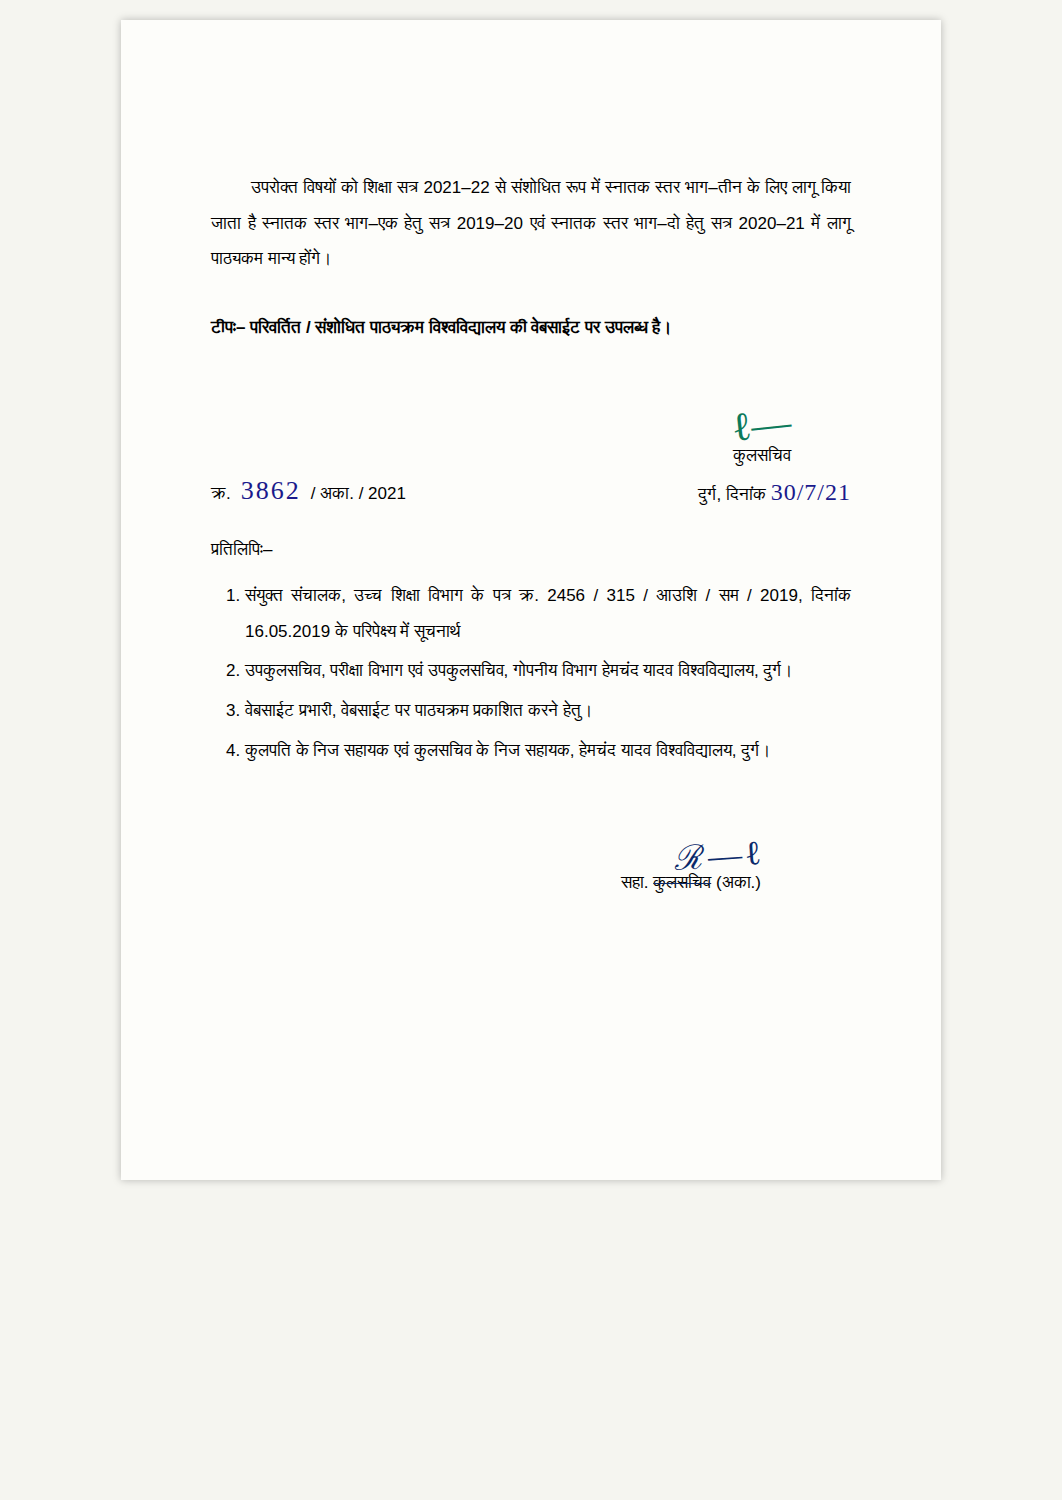उपरोक्त विषयों को शिक्षा सत्र 2021–22 से संशोधित रूप में स्नातक स्तर भाग–तीन के लिए लागू किया जाता है स्नातक स्तर भाग–एक हेतु सत्र 2019–20 एवं स्नातक स्तर भाग–दो हेतु सत्र 2020–21 में लागू पाठ्यकम मान्य होंगे।
टीपः– परिवर्तित / संशोधित पाठ्यक्रम विश्वविद्यालय की वेबसाईट पर उपलब्ध है।
ℓ— कुलसचिव
क्र. 3862 / अका. / 2021
दुर्ग, दिनांक 30/7/21
प्रतिलिपिः–
संयुक्त संचालक, उच्च शिक्षा विभाग के पत्र क्र. 2456 / 315 / आउशि / सम / 2019, दिनांक 16.05.2019 के परिपेक्ष्य में सूचनार्थ
उपकुलसचिव, परीक्षा विभाग एवं उपकुलसचिव, गोपनीय विभाग हेमचंद यादव विश्वविद्यालय, दुर्ग।
वेबसाईट प्रभारी, वेबसाईट पर पाठ्यक्रम प्रकाशित करने हेतु।
कुलपति के निज सहायक एवं कुलसचिव के निज सहायक, हेमचंद यादव विश्वविद्यालय, दुर्ग।
ℛ — ℓ सहा. कुलसचिव (अका.)